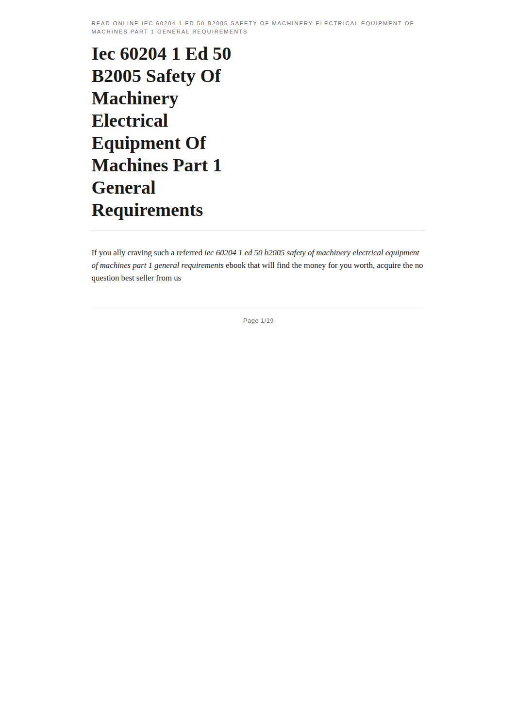Read Online Iec 60204 1 Ed 50 B2005 Safety Of Machinery Electrical Equipment Of Machines Part 1 General Requirements
Iec 60204 1 Ed 50 B2005 Safety Of Machinery Electrical Equipment Of Machines Part 1 General Requirements
If you ally craving such a referred iec 60204 1 ed 50 b2005 safety of machinery electrical equipment of machines part 1 general requirements ebook that will find the money for you worth, acquire the no question best seller from us
Page 1/19